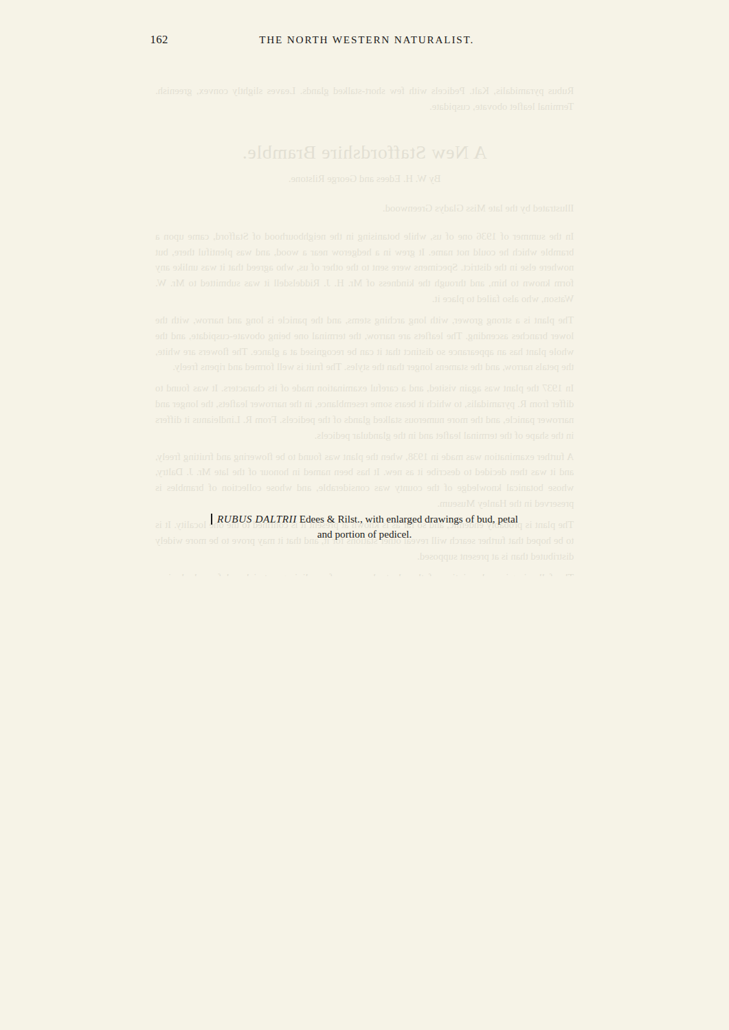162
The North Western Naturalist.
Rubus pyramidalis, Kalt. Pedicels with few short-stalked glands. Leaves slightly convex, greenish. Terminal leaflet obovate, cuspidate.
A New Staffordshire Bramble.
By W. H. Edees and George Rilstone.
Illustrated by the late Miss Gladys Greenwood.
In the summer of 1936 one of us, while botanising in the neighbourhood of Stafford, came upon a bramble which he could not name. It grew in a hedgerow near a wood, and was plentiful there, but nowhere else in the district. Specimens were sent to the other of us, who agreed that it was unlike any form known to him, and through the kindness of Mr. H. J. Riddelsdell it was submitted to Mr. W. Watson, who also failed to place it.
The plant is a strong grower, with long arching stems, and the panicle is long and narrow, with the lower branches ascending. The leaflets are narrow, the terminal one being obovate-cuspidate, and the whole plant has an appearance so distinct that it can be recognised at a glance. The flowers are white, the petals narrow, and the stamens longer than the styles. The fruit is well formed and ripens freely.
In 1937 the plant was again visited, and a careful examination made of its characters. It was found to differ from R. pyramidalis, to which it bears some resemblance, in the narrower leaflets, the longer and narrower panicle, and the more numerous stalked glands of the pedicels. From R. Lindleianus it differs in the shape of the terminal leaflet and in the glandular pedicels.
A further examination was made in 1938, when the plant was found to be flowering and fruiting freely, and it was then decided to describe it as new. It has been named in honour of the late Mr. J. Daltry, whose botanical knowledge of the county was considerable, and whose collection of brambles is preserved in the Hanley Museum.
The plant is probably endemic, and so far as is known at present it is confined to the one locality. It is to be hoped that further search will reveal other stations for it, and that it may prove to be more widely distributed than is at present supposed.
The following is a description of the plant, drawn up from living material and from herbarium specimens.
In naming it we have thought it fitting to perpetuate the name of the late Mr. Daltry, who did so much for the botany of the county.
Rubus Daltrii sp. nov.
Turio angulatus, glaber, aculeis validis declinatis; petiolus aculeatus; foliola 5, terminale obovato-cuspidatum, serratum; panicula longa, angusta, ramis inferioribus ascendentibus; pedicelli glandulosi; sepala reflexa; petala angusta, alba; stamina stylos superantia.
Habitat: in sepibus prope Stafford, Staffordshire.
RUBUS DALTRII Edees & Rilst., with enlarged drawings of bud, petal
and portion of pedicel.